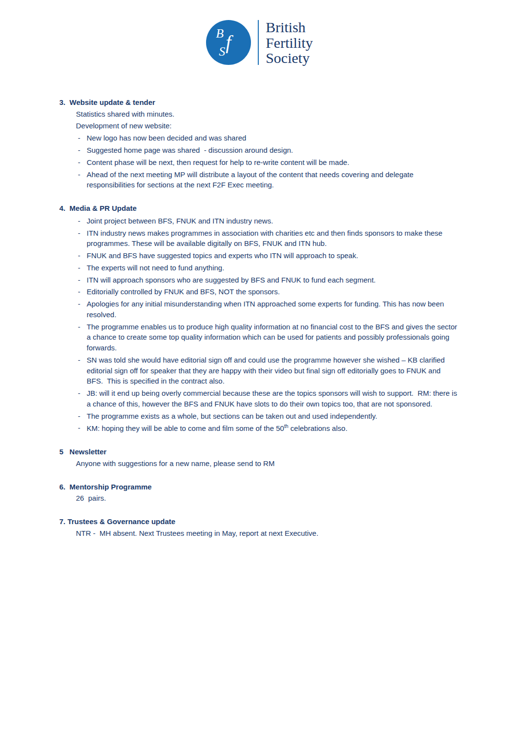B f S
British
Fertility
Society
3. Website update & tender
Statistics shared with minutes.
Development of new website:
New logo has now been decided and was shared
Suggested home page was shared - discussion around design.
Content phase will be next, then request for help to re-write content will be made.
Ahead of the next meeting MP will distribute a layout of the content that needs covering and delegate responsibilities for sections at the next F2F Exec meeting.
4. Media & PR Update
Joint project between BFS, FNUK and ITN industry news.
ITN industry news makes programmes in association with charities etc and then finds sponsors to make these programmes. These will be available digitally on BFS, FNUK and ITN hub.
FNUK and BFS have suggested topics and experts who ITN will approach to speak.
The experts will not need to fund anything.
ITN will approach sponsors who are suggested by BFS and FNUK to fund each segment.
Editorially controlled by FNUK and BFS, NOT the sponsors.
Apologies for any initial misunderstanding when ITN approached some experts for funding. This has now been resolved.
The programme enables us to produce high quality information at no financial cost to the BFS and gives the sector a chance to create some top quality information which can be used for patients and possibly professionals going forwards.
SN was told she would have editorial sign off and could use the programme however she wished – KB clarified editorial sign off for speaker that they are happy with their video but final sign off editorially goes to FNUK and BFS. This is specified in the contract also.
JB: will it end up being overly commercial because these are the topics sponsors will wish to support. RM: there is a chance of this, however the BFS and FNUK have slots to do their own topics too, that are not sponsored.
The programme exists as a whole, but sections can be taken out and used independently.
KM: hoping they will be able to come and film some of the 50th celebrations also.
5 Newsletter
Anyone with suggestions for a new name, please send to RM
6. Mentorship Programme
26 pairs.
7. Trustees & Governance update
NTR - MH absent. Next Trustees meeting in May, report at next Executive.